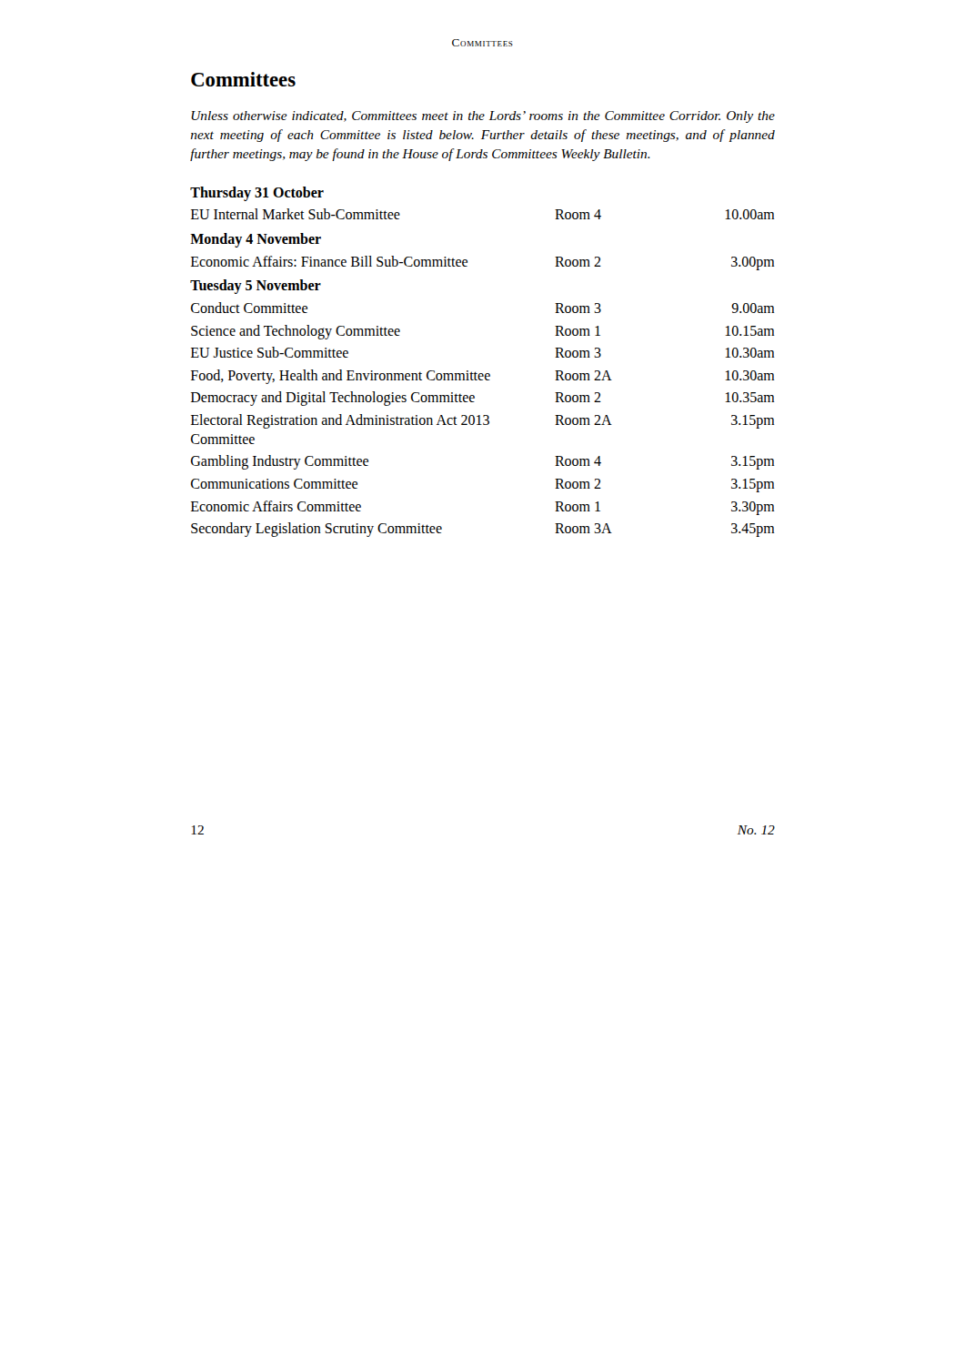Committees
Committees
Unless otherwise indicated, Committees meet in the Lords’ rooms in the Committee Corridor. Only the next meeting of each Committee is listed below. Further details of these meetings, and of planned further meetings, may be found in the House of Lords Committees Weekly Bulletin.
| Thursday 31 October |
| EU Internal Market Sub-Committee | Room 4 | 10.00am |
| Monday 4 November |
| Economic Affairs: Finance Bill Sub-Committee | Room 2 | 3.00pm |
| Tuesday 5 November |
| Conduct Committee | Room 3 | 9.00am |
| Science and Technology Committee | Room 1 | 10.15am |
| EU Justice Sub-Committee | Room 3 | 10.30am |
| Food, Poverty, Health and Environment Committee | Room 2A | 10.30am |
| Democracy and Digital Technologies Committee | Room 2 | 10.35am |
| Electoral Registration and Administration Act 2013 Committee | Room 2A | 3.15pm |
| Gambling Industry Committee | Room 4 | 3.15pm |
| Communications Committee | Room 2 | 3.15pm |
| Economic Affairs Committee | Room 1 | 3.30pm |
| Secondary Legislation Scrutiny Committee | Room 3A | 3.45pm |
12 No. 12